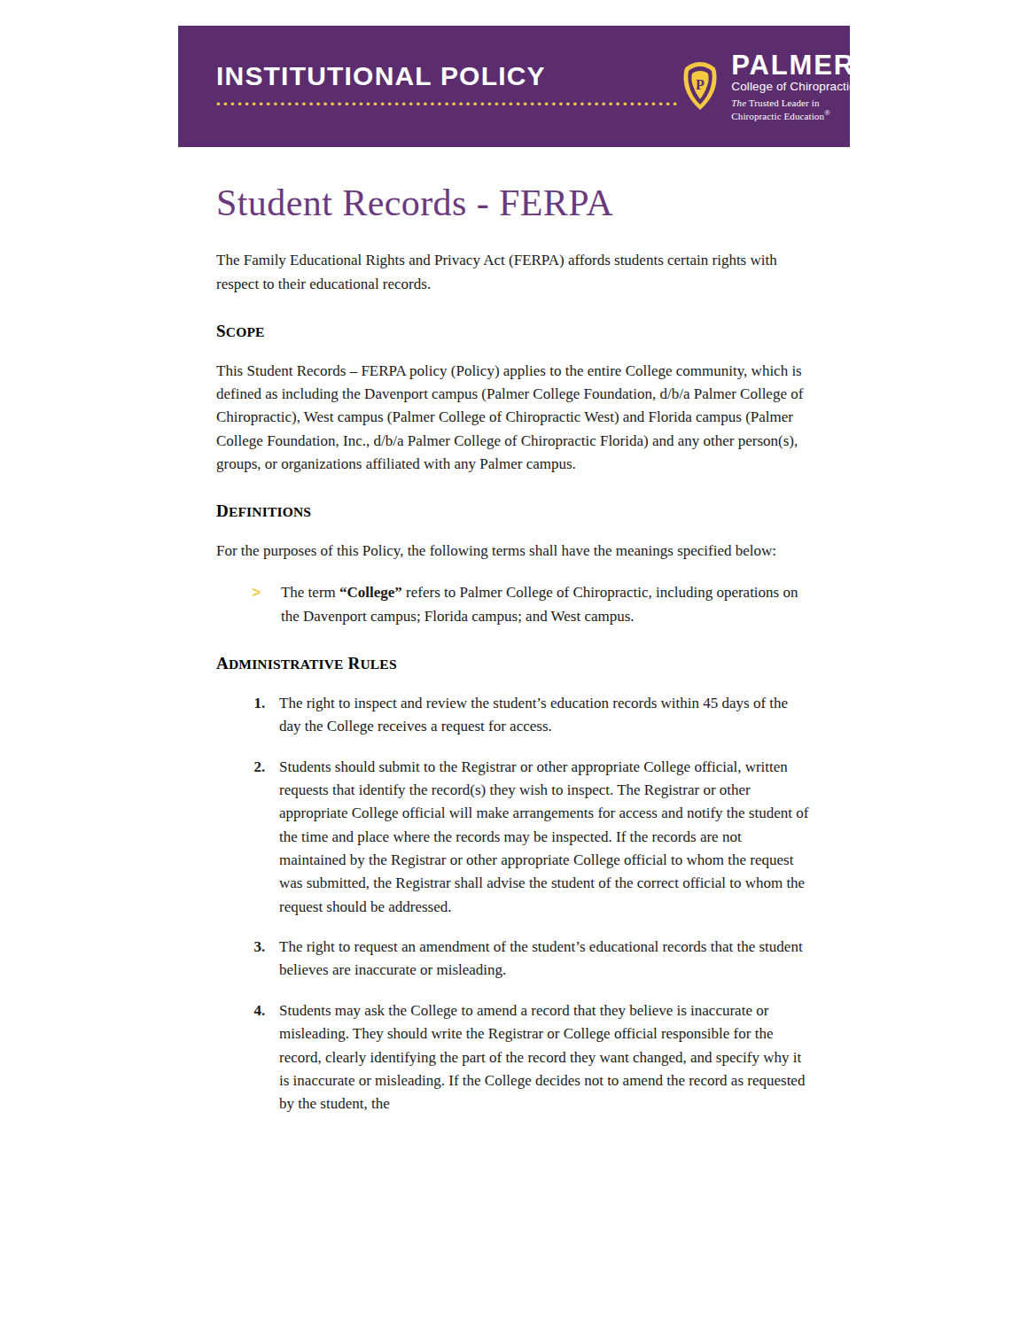Institutional Policy
•••••••••••••••••••••••••••••••••••••••••••••••••••••••••••••••••
P
PALMER College of Chiropractic The Trusted Leader in Chiropractic Education®
Student Records - FERPA
The Family Educational Rights and Privacy Act (FERPA) affords students certain rights with respect to their educational records.
SCOPE
This Student Records – FERPA policy (Policy) applies to the entire College community, which is defined as including the Davenport campus (Palmer College Foundation, d/b/a Palmer College of Chiropractic), West campus (Palmer College of Chiropractic West) and Florida campus (Palmer College Foundation, Inc., d/b/a Palmer College of Chiropractic Florida) and any other person(s), groups, or organizations affiliated with any Palmer campus.
DEFINITIONS
For the purposes of this Policy, the following terms shall have the meanings specified below:
The term “College” refers to Palmer College of Chiropractic, including operations on the Davenport campus; Florida campus; and West campus.
ADMINISTRATIVE RULES
The right to inspect and review the student’s education records within 45 days of the day the College receives a request for access.
Students should submit to the Registrar or other appropriate College official, written requests that identify the record(s) they wish to inspect. The Registrar or other appropriate College official will make arrangements for access and notify the student of the time and place where the records may be inspected. If the records are not maintained by the Registrar or other appropriate College official to whom the request was submitted, the Registrar shall advise the student of the correct official to whom the request should be addressed.
The right to request an amendment of the student’s educational records that the student believes are inaccurate or misleading.
Students may ask the College to amend a record that they believe is inaccurate or misleading. They should write the Registrar or College official responsible for the record, clearly identifying the part of the record they want changed, and specify why it is inaccurate or misleading. If the College decides not to amend the record as requested by the student, the